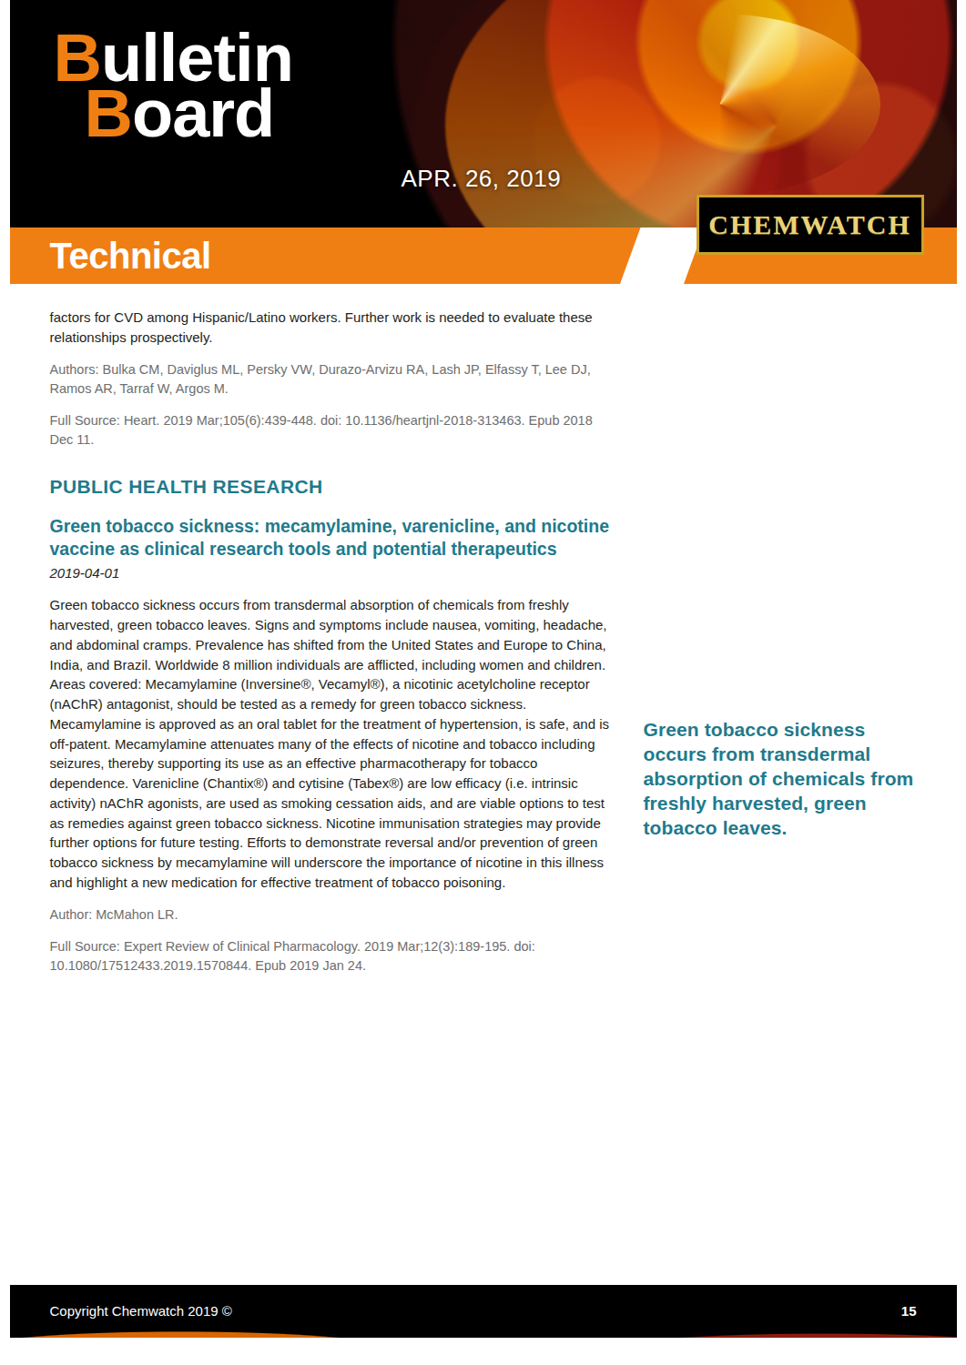Bulletin Board
APR. 26, 2019
Technical
CHEMWATCH
factors for CVD among Hispanic/Latino workers. Further work is needed to evaluate these relationships prospectively.
Authors: Bulka CM, Daviglus ML, Persky VW, Durazo-Arvizu RA, Lash JP, Elfassy T, Lee DJ, Ramos AR, Tarraf W, Argos M.
Full Source: Heart. 2019 Mar;105(6):439-448. doi: 10.1136/heartjnl-2018-313463. Epub 2018 Dec 11.
Public Health Research
Green tobacco sickness: mecamylamine, varenicline, and nicotine vaccine as clinical research tools and potential therapeutics
2019-04-01
Green tobacco sickness occurs from transdermal absorption of chemicals from freshly harvested, green tobacco leaves. Signs and symptoms include nausea, vomiting, headache, and abdominal cramps. Prevalence has shifted from the United States and Europe to China, India, and Brazil. Worldwide 8 million individuals are afflicted, including women and children. Areas covered: Mecamylamine (Inversine®, Vecamyl®), a nicotinic acetylcholine receptor (nAChR) antagonist, should be tested as a remedy for green tobacco sickness. Mecamylamine is approved as an oral tablet for the treatment of hypertension, is safe, and is off-patent. Mecamylamine attenuates many of the effects of nicotine and tobacco including seizures, thereby supporting its use as an effective pharmacotherapy for tobacco dependence. Varenicline (Chantix®) and cytisine (Tabex®) are low efficacy (i.e. intrinsic activity) nAChR agonists, are used as smoking cessation aids, and are viable options to test as remedies against green tobacco sickness. Nicotine immunisation strategies may provide further options for future testing. Efforts to demonstrate reversal and/or prevention of green tobacco sickness by mecamylamine will underscore the importance of nicotine in this illness and highlight a new medication for effective treatment of tobacco poisoning.
Author: McMahon LR.
Full Source: Expert Review of Clinical Pharmacology. 2019 Mar;12(3):189-195. doi: 10.1080/17512433.2019.1570844. Epub 2019 Jan 24.
Green tobacco sickness occurs from transdermal absorption of chemicals from freshly harvested, green tobacco leaves.
Copyright Chemwatch 2019 © 15